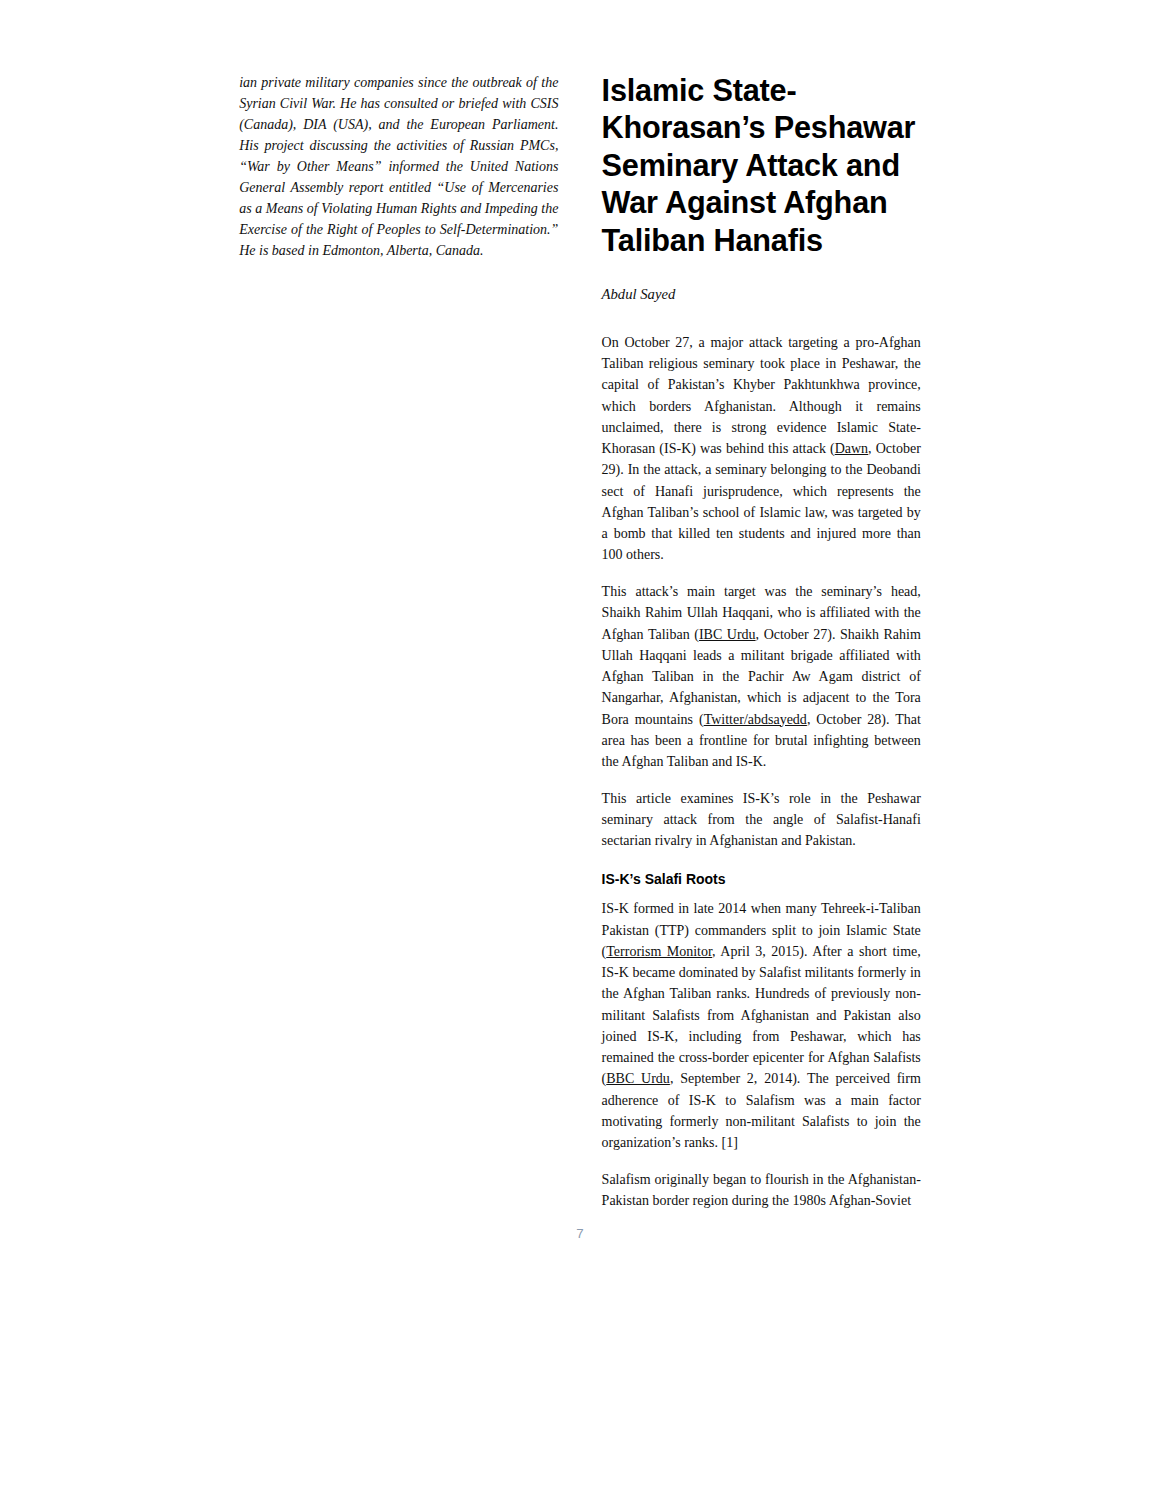ian private military companies since the outbreak of the Syrian Civil War. He has consulted or briefed with CSIS (Canada), DIA (USA), and the European Parliament. His project discussing the activities of Russian PMCs, “War by Other Means” informed the United Nations General Assembly report entitled “Use of Mercenaries as a Means of Violating Human Rights and Impeding the Exercise of the Right of Peoples to Self-Determination.” He is based in Edmonton, Alberta, Canada.
Islamic State-Khorasan’s Peshawar Seminary Attack and War Against Afghan Taliban Hanafis
Abdul Sayed
On October 27, a major attack targeting a pro-Afghan Taliban religious seminary took place in Peshawar, the capital of Pakistan’s Khyber Pakhtunkhwa province, which borders Afghanistan. Although it remains unclaimed, there is strong evidence Islamic State-Khorasan (IS-K) was behind this attack (Dawn, October 29). In the attack, a seminary belonging to the Deobandi sect of Hanafi jurisprudence, which represents the Afghan Taliban’s school of Islamic law, was targeted by a bomb that killed ten students and injured more than 100 others.
This attack’s main target was the seminary’s head, Shaikh Rahim Ullah Haqqani, who is affiliated with the Afghan Taliban (IBC Urdu, October 27). Shaikh Rahim Ullah Haqqani leads a militant brigade affiliated with Afghan Taliban in the Pachir Aw Agam district of Nangarhar, Afghanistan, which is adjacent to the Tora Bora mountains (Twitter/abdsayedd, October 28). That area has been a frontline for brutal infighting between the Afghan Taliban and IS-K.
This article examines IS-K’s role in the Peshawar seminary attack from the angle of Salafist-Hanafi sectarian rivalry in Afghanistan and Pakistan.
IS-K’s Salafi Roots
IS-K formed in late 2014 when many Tehreek-i-Taliban Pakistan (TTP) commanders split to join Islamic State (Terrorism Monitor, April 3, 2015). After a short time, IS-K became dominated by Salafist militants formerly in the Afghan Taliban ranks. Hundreds of previously non-militant Salafists from Afghanistan and Pakistan also joined IS-K, including from Peshawar, which has remained the cross-border epicenter for Afghan Salafists (BBC Urdu, September 2, 2014). The perceived firm adherence of IS-K to Salafism was a main factor motivating formerly non-militant Salafists to join the organization’s ranks. [1]
Salafism originally began to flourish in the Afghanistan-Pakistan border region during the 1980s Afghan-Soviet
7